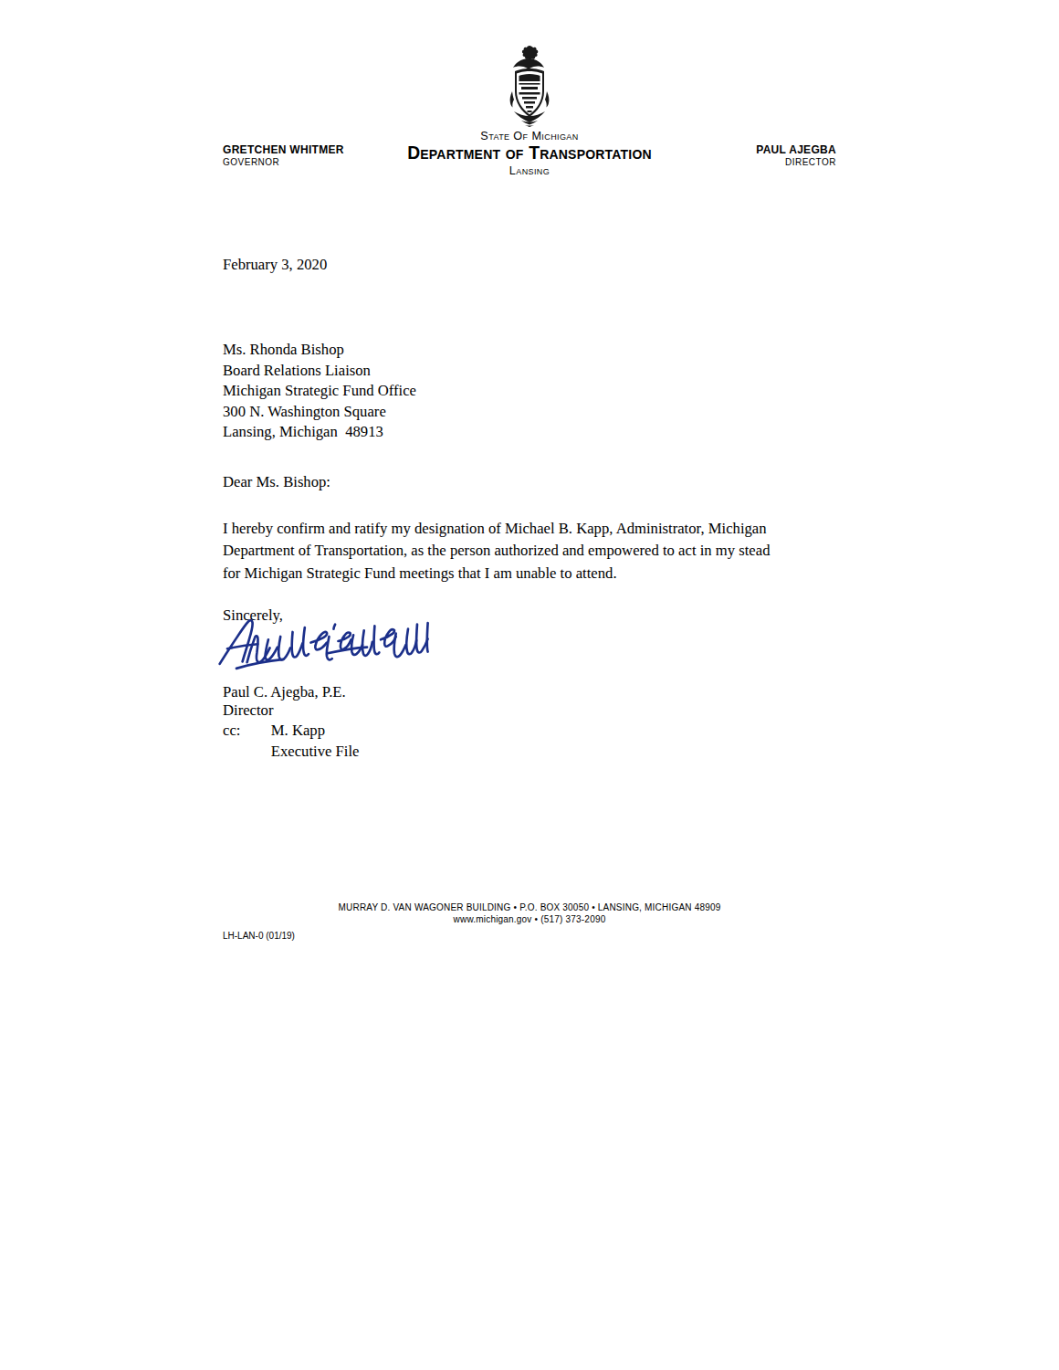GRETCHEN WHITMER
GOVERNOR
State Of Michigan
Department of Transportation
Lansing
PAUL AJEGBA
DIRECTOR
February 3, 2020
Ms. Rhonda Bishop
Board Relations Liaison
Michigan Strategic Fund Office
300 N. Washington Square
Lansing, Michigan 48913
Dear Ms. Bishop:
I hereby confirm and ratify my designation of Michael B. Kapp, Administrator, Michigan Department of Transportation, as the person authorized and empowered to act in my stead for Michigan Strategic Fund meetings that I am unable to attend.
Sincerely,
Paul C. Ajegba, P.E.
Director
cc: M. Kapp
Executive File
MURRAY D. VAN WAGONER BUILDING • P.O. BOX 30050 • LANSING, MICHIGAN 48909
www.michigan.gov • (517) 373-2090
LH-LAN-0 (01/19)